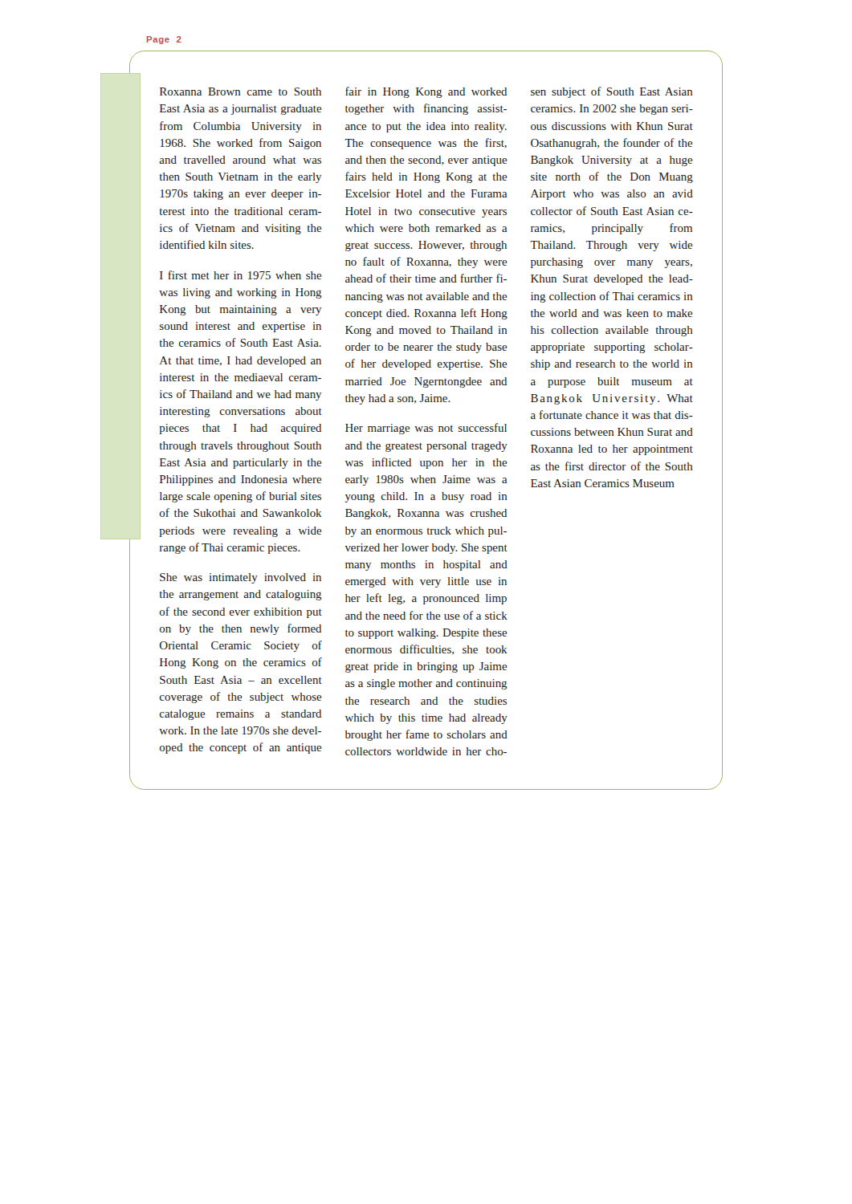Page 2
Roxanna Brown came to South East Asia as a journalist graduate from Columbia University in 1968. She worked from Saigon and travelled around what was then South Vietnam in the early 1970s taking an ever deeper interest into the traditional ceramics of Vietnam and visiting the identified kiln sites.
I first met her in 1975 when she was living and working in Hong Kong but maintaining a very sound interest and expertise in the ceramics of South East Asia. At that time, I had developed an interest in the mediaeval ceramics of Thailand and we had many interesting conversations about pieces that I had acquired through travels throughout South East Asia and particularly in the Philippines and Indonesia where large scale opening of burial sites of the Sukothai and Sawankolok periods were revealing a wide range of Thai ceramic pieces.
She was intimately involved in the arrangement and cataloguing of the second ever exhibition put on by the then newly formed Oriental Ceramic Society of Hong Kong on the ceramics of South East Asia – an excellent coverage of the subject whose catalogue remains a standard work. In the late 1970s she developed the concept of an antique fair in Hong Kong and worked together with financing assistance to put the idea into reality. The consequence was the first, and then the second, ever antique fairs held in Hong Kong at the Excelsior Hotel and the Furama Hotel in two consecutive years which were both remarked as a great success. However, through no fault of Roxanna, they were ahead of their time and further financing was not available and the concept died. Roxanna left Hong Kong and moved to Thailand in order to be nearer the study base of her developed expertise. She married Joe Ngerntongdee and they had a son, Jaime.
Her marriage was not successful and the greatest personal tragedy was inflicted upon her in the early 1980s when Jaime was a young child. In a busy road in Bangkok, Roxanna was crushed by an enormous truck which pulverized her lower body. She spent many months in hospital and emerged with very little use in her left leg, a pronounced limp and the need for the use of a stick to support walking. Despite these enormous difficulties, she took great pride in bringing up Jaime as a single mother and continuing the research and the studies which by this time had already brought her fame to scholars and collectors worldwide in her chosen subject of South East Asian ceramics. In 2002 she began serious discussions with Khun Surat Osathanugrah, the founder of the Bangkok University at a huge site north of the Don Muang Airport who was also an avid collector of South East Asian ceramics, principally from Thailand. Through very wide purchasing over many years, Khun Surat developed the leading collection of Thai ceramics in the world and was keen to make his collection available through appropriate supporting scholarship and research to the world in a purpose built museum at Bangkok University. What a fortunate chance it was that discussions between Khun Surat and Roxanna led to her appointment as the first director of the South East Asian Ceramics Museum